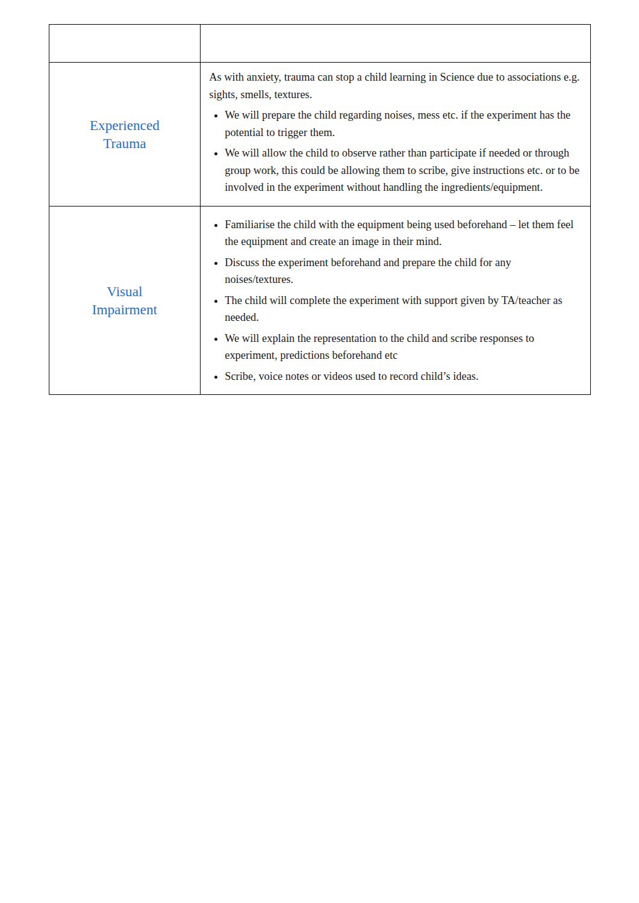| Experienced Trauma | As with anxiety, trauma can stop a child learning in Science due to associations e.g. sights, smells, textures. We will prepare the child regarding noises, mess etc. if the experiment has the potential to trigger them. We will allow the child to observe rather than participate if needed or through group work, this could be allowing them to scribe, give instructions etc. or to be involved in the experiment without handling the ingredients/equipment. |
| Visual Impairment | Familiarise the child with the equipment being used beforehand – let them feel the equipment and create an image in their mind. Discuss the experiment beforehand and prepare the child for any noises/textures. The child will complete the experiment with support given by TA/teacher as needed. We will explain the representation to the child and scribe responses to experiment, predictions beforehand etc Scribe, voice notes or videos used to record child’s ideas. |